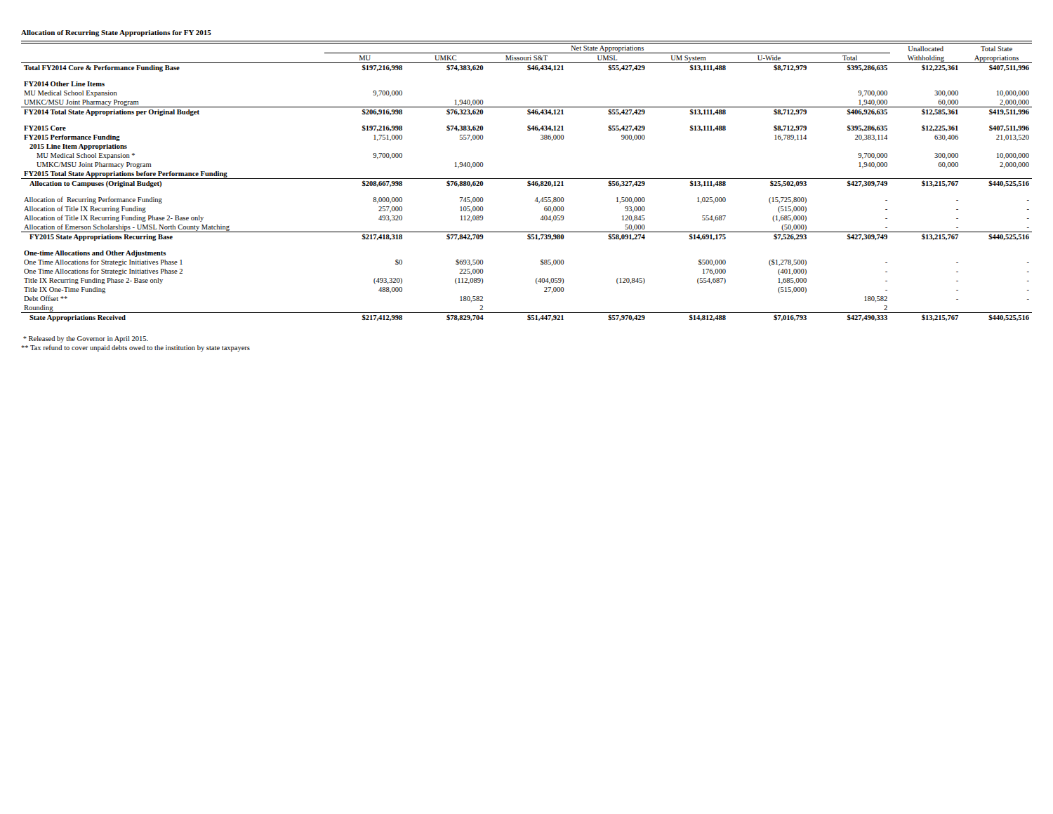Allocation of Recurring State Appropriations for FY 2015
| | Net State Appropriations | Unallocated | Total State |
| | MU | UMKC | Missouri S&T | UMSL | UM System | U-Wide | Total | Withholding | Appropriations |
| Total FY2014 Core & Performance Funding Base | $197,216,998 | $74,383,620 | $46,434,121 | $55,427,429 | $13,111,488 | $8,712,979 | $395,286,635 | $12,225,361 | $407,511,996 |
| FY2014 Other Line Items | |
| MU Medical School Expansion | 9,700,000 | | | | | | 9,700,000 | 300,000 | 10,000,000 |
| UMKC/MSU Joint Pharmacy Program | | 1,940,000 | | | | | 1,940,000 | 60,000 | 2,000,000 |
| FY2014 Total State Appropriations per Original Budget | $206,916,998 | $76,323,620 | $46,434,121 | $55,427,429 | $13,111,488 | $8,712,979 | $406,926,635 | $12,585,361 | $419,511,996 |
| FY2015 Core | $197,216,998 | $74,383,620 | $46,434,121 | $55,427,429 | $13,111,488 | $8,712,979 | $395,286,635 | $12,225,361 | $407,511,996 |
| FY2015 Performance Funding | 1,751,000 | 557,000 | 386,000 | 900,000 | | 16,789,114 | 20,383,114 | 630,406 | 21,013,520 |
| 2015 Line Item Appropriations | |
| MU Medical School Expansion * | 9,700,000 | | | | | | 9,700,000 | 300,000 | 10,000,000 |
| UMKC/MSU Joint Pharmacy Program | | 1,940,000 | | | | | 1,940,000 | 60,000 | 2,000,000 |
| FY2015 Total State Appropriations before Performance Funding | |
| Allocation to Campuses (Original Budget) | $208,667,998 | $76,880,620 | $46,820,121 | $56,327,429 | $13,111,488 | $25,502,093 | $427,309,749 | $13,215,767 | $440,525,516 |
| Allocation of Recurring Performance Funding | 8,000,000 | 745,000 | 4,455,800 | 1,500,000 | 1,025,000 | (15,725,800) | - | - | - |
| Allocation of Title IX Recurring Funding | 257,000 | 105,000 | 60,000 | 93,000 | | (515,000) | - | - | - |
| Allocation of Title IX Recurring Funding Phase 2- Base only | 493,320 | 112,089 | 404,059 | 120,845 | 554,687 | (1,685,000) | - | - | - |
| Allocation of Emerson Scholarships - UMSL North County Matching | | | | 50,000 | | (50,000) | - | - | - |
| FY2015 State Appropriations Recurring Base | $217,418,318 | $77,842,709 | $51,739,980 | $58,091,274 | $14,691,175 | $7,526,293 | $427,309,749 | $13,215,767 | $440,525,516 |
| One-time Allocations and Other Adjustments | |
| One Time Allocations for Strategic Initiatives Phase 1 | $0 | $693,500 | $85,000 | | $500,000 | ($1,278,500) | - | - | - |
| One Time Allocations for Strategic Initiatives Phase 2 | | 225,000 | | | 176,000 | (401,000) | - | - | - |
| Title IX Recurring Funding Phase 2- Base only | (493,320) | (112,089) | (404,059) | (120,845) | (554,687) | 1,685,000 | - | - | - |
| Title IX One-Time Funding | 488,000 | | 27,000 | | | (515,000) | - | - | - |
| Debt Offset ** | | 180,582 | | | | | 180,582 | - | - |
| Rounding | | 2 | | | | | 2 | | |
| State Appropriations Received | $217,412,998 | $78,829,704 | $51,447,921 | $57,970,429 | $14,812,488 | $7,016,793 | $427,490,333 | $13,215,767 | $440,525,516 |
* Released by the Governor in April 2015.
** Tax refund to cover unpaid debts owed to the institution by state taxpayers